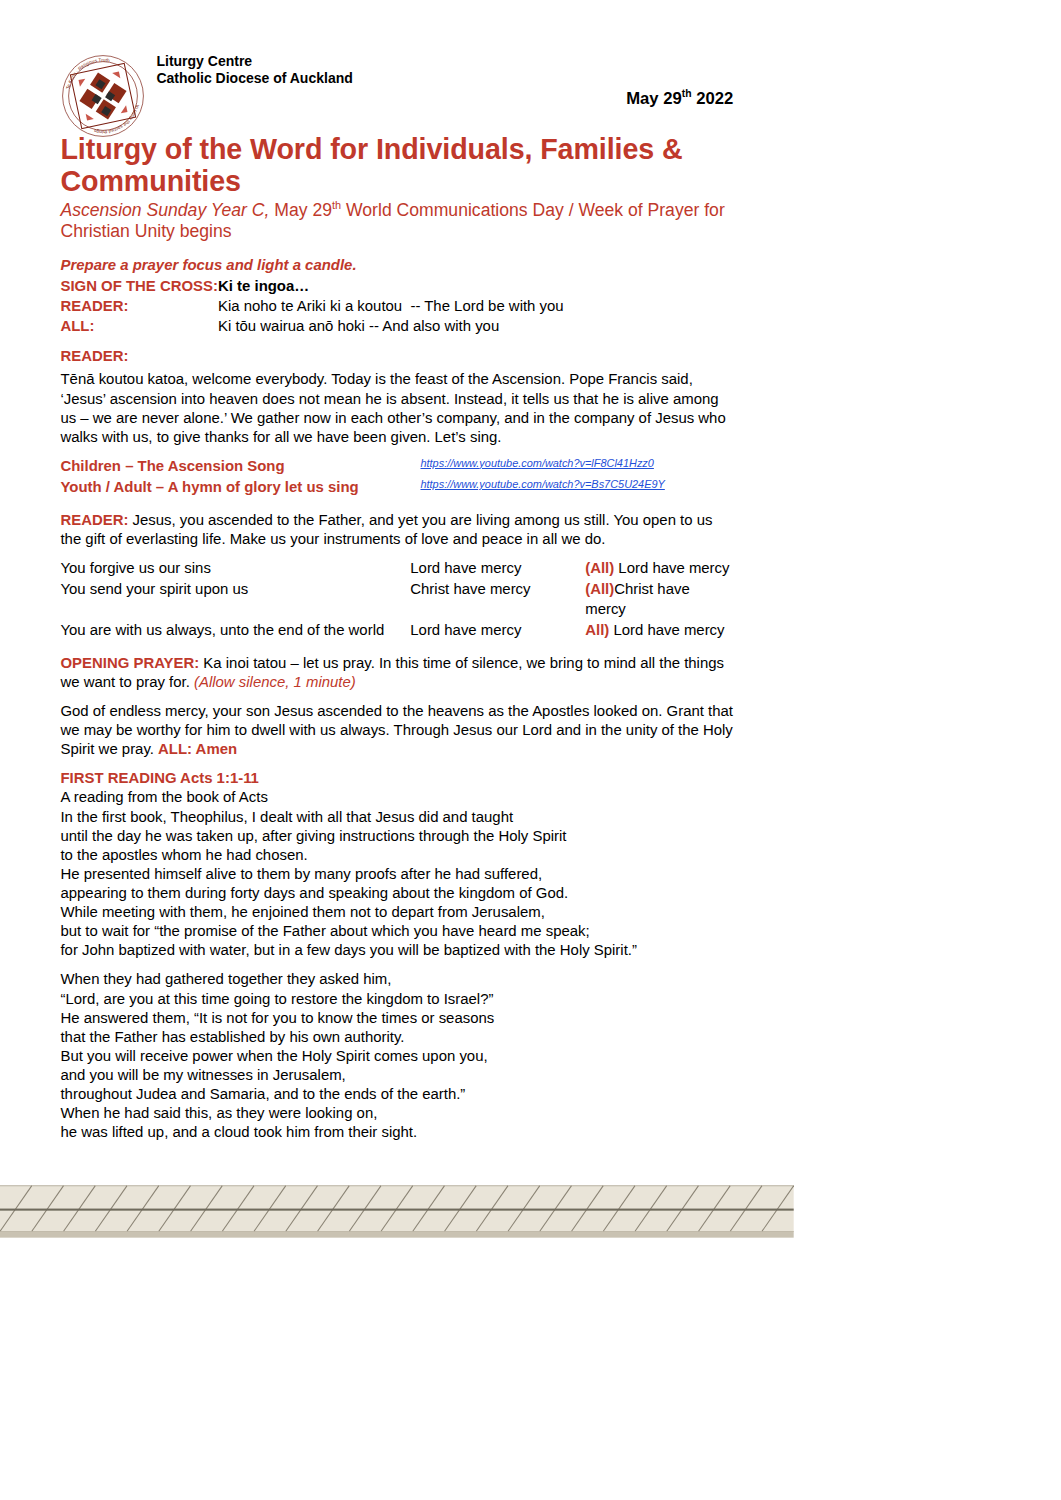Te Kupu · Religious Truth to carry the sacred things
Liturgy Centre
Catholic Diocese of Auckland
May 29th 2022
Liturgy of the Word for Individuals, Families & Communities
Ascension Sunday Year C, May 29th World Communications Day / Week of Prayer for Christian Unity begins
Prepare a prayer focus and light a candle.
| SIGN OF THE CROSS: | Ki te ingoa… |
| READER: | Kia noho te Ariki ki a koutou -- The Lord be with you |
| ALL: | Ki tōu wairua anō hoki -- And also with you |
READER:
Tēnā koutou katoa, welcome everybody. Today is the feast of the Ascension. Pope Francis said, ‘Jesus’ ascension into heaven does not mean he is absent. Instead, it tells us that he is alive among us – we are never alone.’ We gather now in each other’s company, and in the company of Jesus who walks with us, to give thanks for all we have been given. Let’s sing.
| Children – The Ascension Song | https://www.youtube.com/watch?v=lF8Cl41Hzz0 |
| Youth / Adult – A hymn of glory let us sing | https://www.youtube.com/watch?v=Bs7C5U24E9Y |
READER: Jesus, you ascended to the Father, and yet you are living among us still. You open to us the gift of everlasting life. Make us your instruments of love and peace in all we do.
| You forgive us our sins | Lord have mercy | (All) Lord have mercy |
| You send your spirit upon us | Christ have mercy | (All) Christ have mercy |
| You are with us always, unto the end of the world | Lord have mercy | All) Lord have mercy |
OPENING PRAYER: Ka inoi tatou – let us pray. In this time of silence, we bring to mind all the things we want to pray for. (Allow silence, 1 minute)
God of endless mercy, your son Jesus ascended to the heavens as the Apostles looked on. Grant that we may be worthy for him to dwell with us always. Through Jesus our Lord and in the unity of the Holy Spirit we pray. ALL: Amen
FIRST READING Acts 1:1-11
A reading from the book of Acts
In the first book, Theophilus, I dealt with all that Jesus did and taught
until the day he was taken up, after giving instructions through the Holy Spirit
to the apostles whom he had chosen.
He presented himself alive to them by many proofs after he had suffered,
appearing to them during forty days and speaking about the kingdom of God.
While meeting with them, he enjoined them not to depart from Jerusalem,
but to wait for “the promise of the Father about which you have heard me speak;
for John baptized with water, but in a few days you will be baptized with the Holy Spirit.”
When they had gathered together they asked him,
“Lord, are you at this time going to restore the kingdom to Israel?”
He answered them, “It is not for you to know the times or seasons
that the Father has established by his own authority.
But you will receive power when the Holy Spirit comes upon you,
and you will be my witnesses in Jerusalem,
throughout Judea and Samaria, and to the ends of the earth.”
When he had said this, as they were looking on,
he was lifted up, and a cloud took him from their sight.